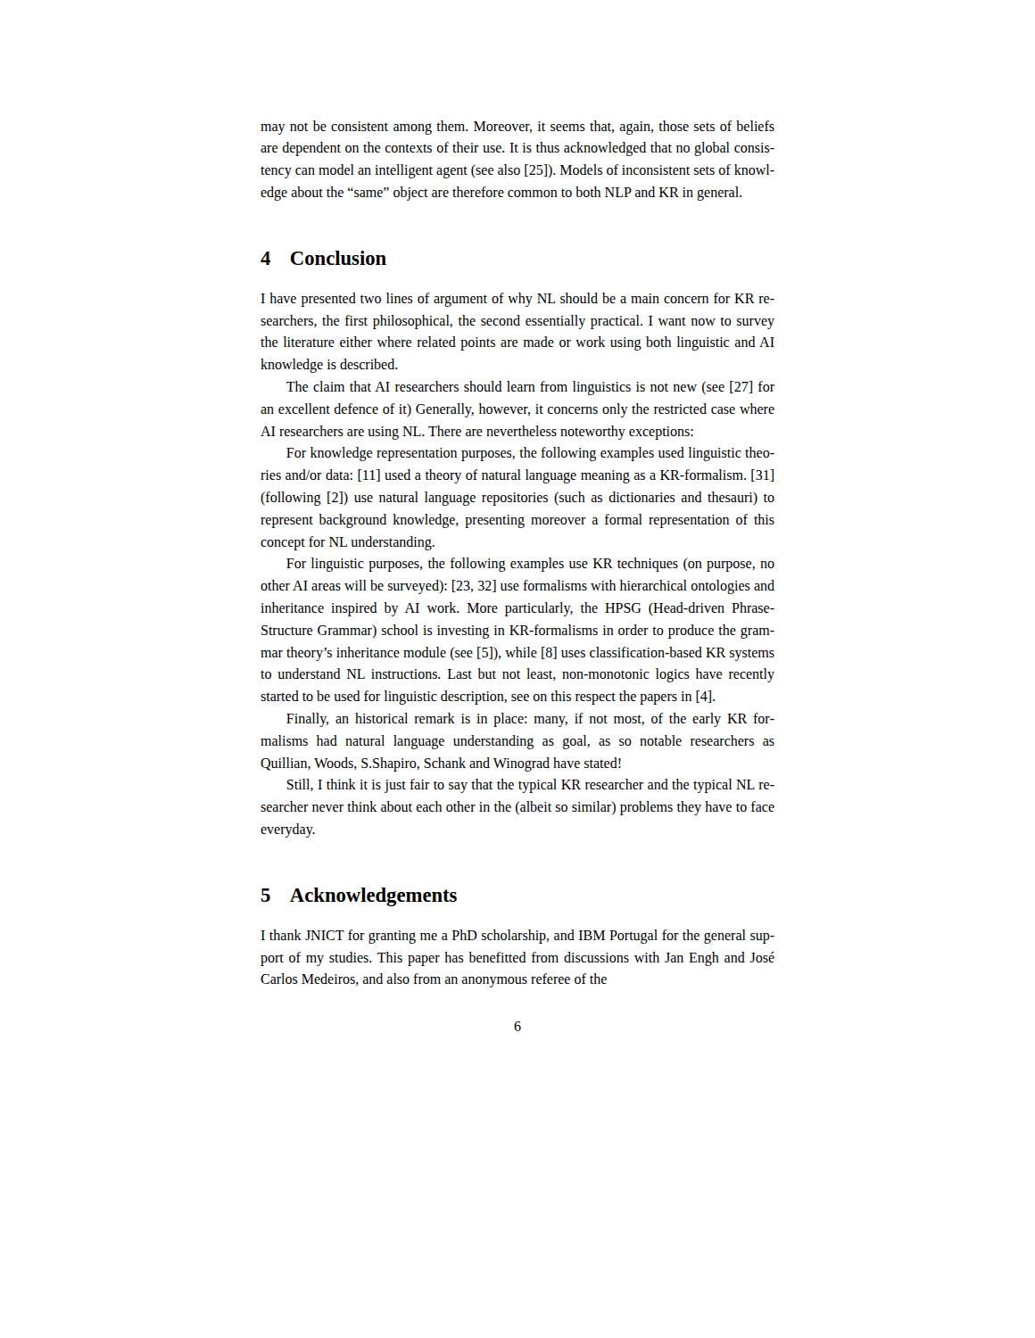may not be consistent among them. Moreover, it seems that, again, those sets of beliefs are dependent on the contexts of their use. It is thus acknowledged that no global consistency can model an intelligent agent (see also [25]). Models of inconsistent sets of knowledge about the “same” object are therefore common to both NLP and KR in general.
4 Conclusion
I have presented two lines of argument of why NL should be a main concern for KR researchers, the first philosophical, the second essentially practical. I want now to survey the literature either where related points are made or work using both linguistic and AI knowledge is described.
The claim that AI researchers should learn from linguistics is not new (see [27] for an excellent defence of it) Generally, however, it concerns only the restricted case where AI researchers are using NL. There are nevertheless noteworthy exceptions:
For knowledge representation purposes, the following examples used linguistic theories and/or data: [11] used a theory of natural language meaning as a KR-formalism. [31] (following [2]) use natural language repositories (such as dictionaries and thesauri) to represent background knowledge, presenting moreover a formal representation of this concept for NL understanding.
For linguistic purposes, the following examples use KR techniques (on purpose, no other AI areas will be surveyed): [23, 32] use formalisms with hierarchical ontologies and inheritance inspired by AI work. More particularly, the HPSG (Head-driven Phrase-Structure Grammar) school is investing in KR-formalisms in order to produce the grammar theory’s inheritance module (see [5]), while [8] uses classification-based KR systems to understand NL instructions. Last but not least, non-monotonic logics have recently started to be used for linguistic description, see on this respect the papers in [4].
Finally, an historical remark is in place: many, if not most, of the early KR formalisms had natural language understanding as goal, as so notable researchers as Quillian, Woods, S.Shapiro, Schank and Winograd have stated!
Still, I think it is just fair to say that the typical KR researcher and the typical NL researcher never think about each other in the (albeit so similar) problems they have to face everyday.
5 Acknowledgements
I thank JNICT for granting me a PhD scholarship, and IBM Portugal for the general support of my studies. This paper has benefitted from discussions with Jan Engh and José Carlos Medeiros, and also from an anonymous referee of the
6